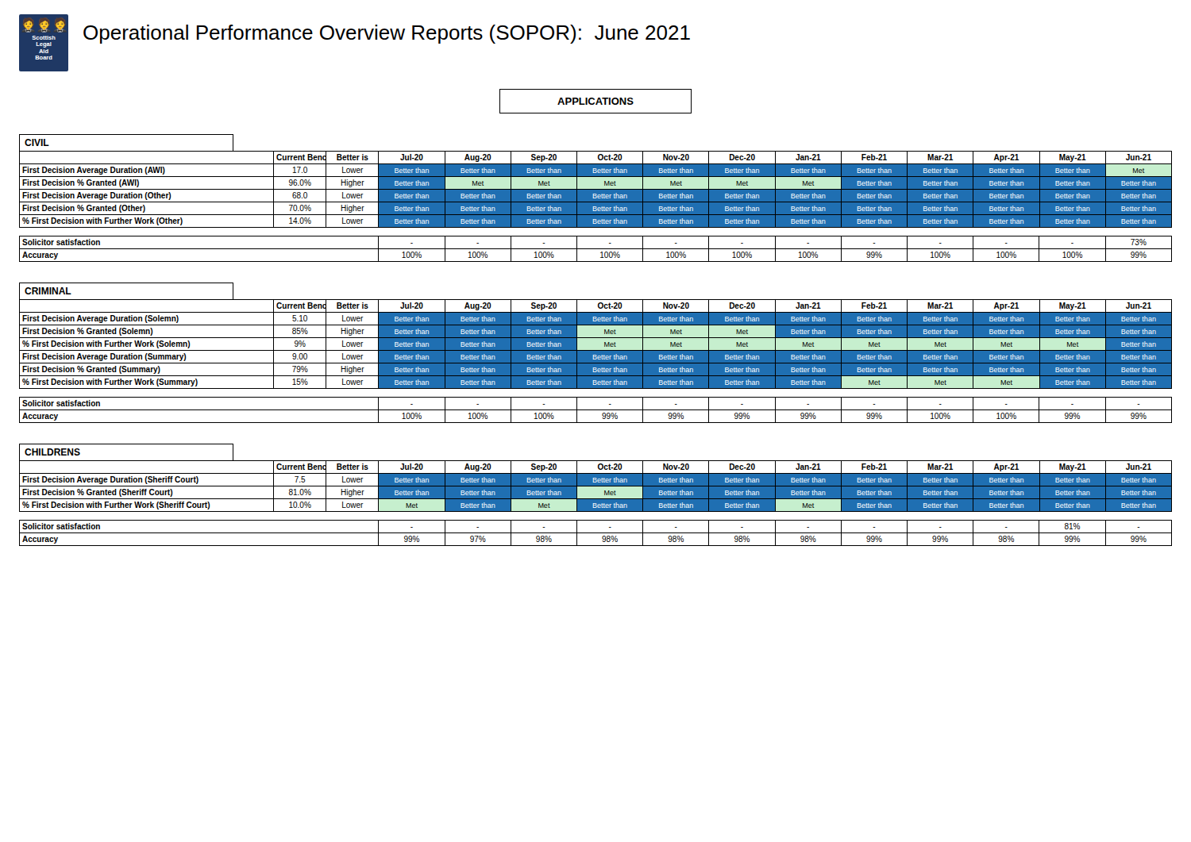🤵🤵🤵 Scottish
Legal
Aid
Board
Operational Performance Overview Reports (SOPOR): June 2021
APPLICATIONS
CIVIL
| | Current Benchmark | Better is | Jul-20 | Aug-20 | Sep-20 | Oct-20 | Nov-20 | Dec-20 | Jan-21 | Feb-21 | Mar-21 | Apr-21 | May-21 | Jun-21 |
| --- | --- | --- | --- | --- | --- | --- | --- | --- | --- | --- | --- | --- | --- | --- |
| First Decision Average Duration (AWI) | 17.0 | Lower | Better than | Better than | Better than | Better than | Better than | Better than | Better than | Better than | Better than | Better than | Better than | Met |
| First Decision % Granted (AWI) | 96.0% | Higher | Better than | Met | Met | Met | Met | Met | Met | Better than | Better than | Better than | Better than | Better than |
| First Decision Average Duration (Other) | 68.0 | Lower | Better than | Better than | Better than | Better than | Better than | Better than | Better than | Better than | Better than | Better than | Better than | Better than |
| First Decision % Granted (Other) | 70.0% | Higher | Better than | Better than | Better than | Better than | Better than | Better than | Better than | Better than | Better than | Better than | Better than | Better than |
| % First Decision with Further Work (Other) | 14.0% | Lower | Better than | Better than | Better than | Better than | Better than | Better than | Better than | Better than | Better than | Better than | Better than | Better than |
| Solicitor satisfaction | - | - | - | - | - | - | - | - | - | - | - | 73% |
| Accuracy | 100% | 100% | 100% | 100% | 100% | 100% | 100% | 99% | 100% | 100% | 100% | 99% |
CRIMINAL
| | Current Benchmark | Better is | Jul-20 | Aug-20 | Sep-20 | Oct-20 | Nov-20 | Dec-20 | Jan-21 | Feb-21 | Mar-21 | Apr-21 | May-21 | Jun-21 |
| --- | --- | --- | --- | --- | --- | --- | --- | --- | --- | --- | --- | --- | --- | --- |
| First Decision Average Duration (Solemn) | 5.10 | Lower | Better than | Better than | Better than | Better than | Better than | Better than | Better than | Better than | Better than | Better than | Better than | Better than |
| First Decision % Granted (Solemn) | 85% | Higher | Better than | Better than | Better than | Met | Met | Met | Better than | Better than | Better than | Better than | Better than | Better than |
| % First Decision with Further Work (Solemn) | 9% | Lower | Better than | Better than | Better than | Met | Met | Met | Met | Met | Met | Met | Met | Better than |
| First Decision Average Duration (Summary) | 9.00 | Lower | Better than | Better than | Better than | Better than | Better than | Better than | Better than | Better than | Better than | Better than | Better than | Better than |
| First Decision % Granted (Summary) | 79% | Higher | Better than | Better than | Better than | Better than | Better than | Better than | Better than | Better than | Better than | Better than | Better than | Better than |
| % First Decision with Further Work (Summary) | 15% | Lower | Better than | Better than | Better than | Better than | Better than | Better than | Better than | Met | Met | Met | Better than | Better than |
| Solicitor satisfaction | - | - | - | - | - | - | - | - | - | - | - | - |
| Accuracy | 100% | 100% | 100% | 99% | 99% | 99% | 99% | 99% | 100% | 100% | 99% | 99% |
CHILDRENS
| | Current Benchmark | Better is | Jul-20 | Aug-20 | Sep-20 | Oct-20 | Nov-20 | Dec-20 | Jan-21 | Feb-21 | Mar-21 | Apr-21 | May-21 | Jun-21 |
| --- | --- | --- | --- | --- | --- | --- | --- | --- | --- | --- | --- | --- | --- | --- |
| First Decision Average Duration (Sheriff Court) | 7.5 | Lower | Better than | Better than | Better than | Better than | Better than | Better than | Better than | Better than | Better than | Better than | Better than | Better than |
| First Decision % Granted (Sheriff Court) | 81.0% | Higher | Better than | Better than | Better than | Met | Better than | Better than | Better than | Better than | Better than | Better than | Better than | Better than |
| % First Decision with Further Work (Sheriff Court) | 10.0% | Lower | Met | Better than | Met | Better than | Better than | Better than | Met | Better than | Better than | Better than | Better than | Better than |
| Solicitor satisfaction | - | - | - | - | - | - | - | - | - | - | 81% | - |
| Accuracy | 99% | 97% | 98% | 98% | 98% | 98% | 98% | 99% | 99% | 98% | 99% | 99% |